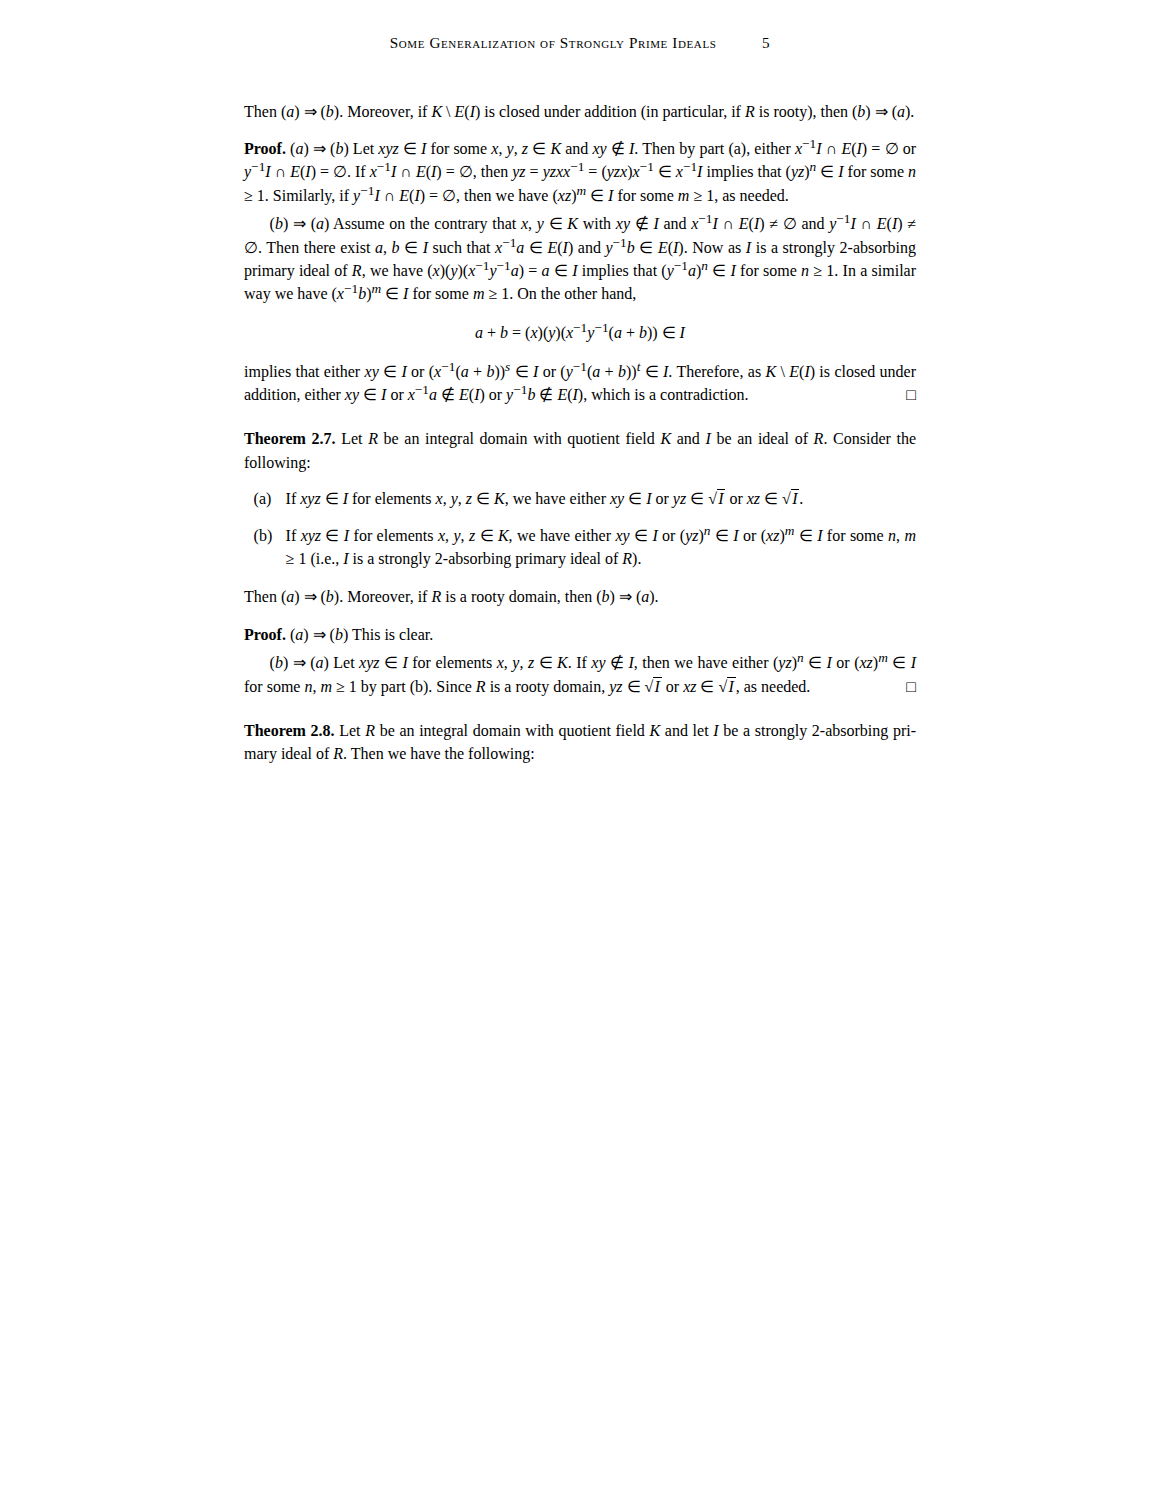Some Generalization of Strongly Prime Ideals 5
Then (a) ⇒ (b). Moreover, if K \ E(I) is closed under addition (in particular, if R is rooty), then (b) ⇒ (a).
(a) ⇒ (b) Let xyz ∈ I for some x, y, z ∈ K and xy ∉ I. Then by part (a), either x−1I ∩ E(I) = ∅ or y−1I ∩ E(I) = ∅. If x−1I ∩ E(I) = ∅, then yz = yzxx−1 = (yzx)x−1 ∈ x−1I implies that (yz)n ∈ I for some n ≥ 1. Similarly, if y−1I ∩ E(I) = ∅, then we have (xz)m ∈ I for some m ≥ 1, as needed.
(b) ⇒ (a) Assume on the contrary that x, y ∈ K with xy ∉ I and x−1I ∩ E(I) ≠ ∅ and y−1I ∩ E(I) ≠ ∅. Then there exist a, b ∈ I such that x−1a ∈ E(I) and y−1b ∈ E(I). Now as I is a strongly 2-absorbing primary ideal of R, we have (x)(y)(x−1y−1a) = a ∈ I implies that (y−1a)n ∈ I for some n ≥ 1. In a similar way we have (x−1b)m ∈ I for some m ≥ 1. On the other hand,
a + b = (x)(y)(x−1y−1(a + b)) ∈ I
implies that either xy ∈ I or (x−1(a + b))s ∈ I or (y−1(a + b))t ∈ I. Therefore, as K \ E(I) is closed under addition, either xy ∈ I or x−1a ∉ E(I) or y−1b ∉ E(I), which is a contradiction.□
Theorem 2.7. Let R be an integral domain with quotient field K and I be an ideal of R. Consider the following:
(a) If xyz ∈ I for elements x, y, z ∈ K, we have either xy ∈ I or yz ∈ √I or xz ∈ √I.
(b) If xyz ∈ I for elements x, y, z ∈ K, we have either xy ∈ I or (yz)n ∈ I or (xz)m ∈ I for some n, m ≥ 1 (i.e., I is a strongly 2-absorbing primary ideal of R).
Then (a) ⇒ (b). Moreover, if R is a rooty domain, then (b) ⇒ (a).
(a) ⇒ (b) This is clear.
(b) ⇒ (a) Let xyz ∈ I for elements x, y, z ∈ K. If xy ∉ I, then we have either (yz)n ∈ I or (xz)m ∈ I for some n, m ≥ 1 by part (b). Since R is a rooty domain, yz ∈ √I or xz ∈ √I, as needed.□
Theorem 2.8. Let R be an integral domain with quotient field K and let I be a strongly 2-absorbing primary ideal of R. Then we have the following: